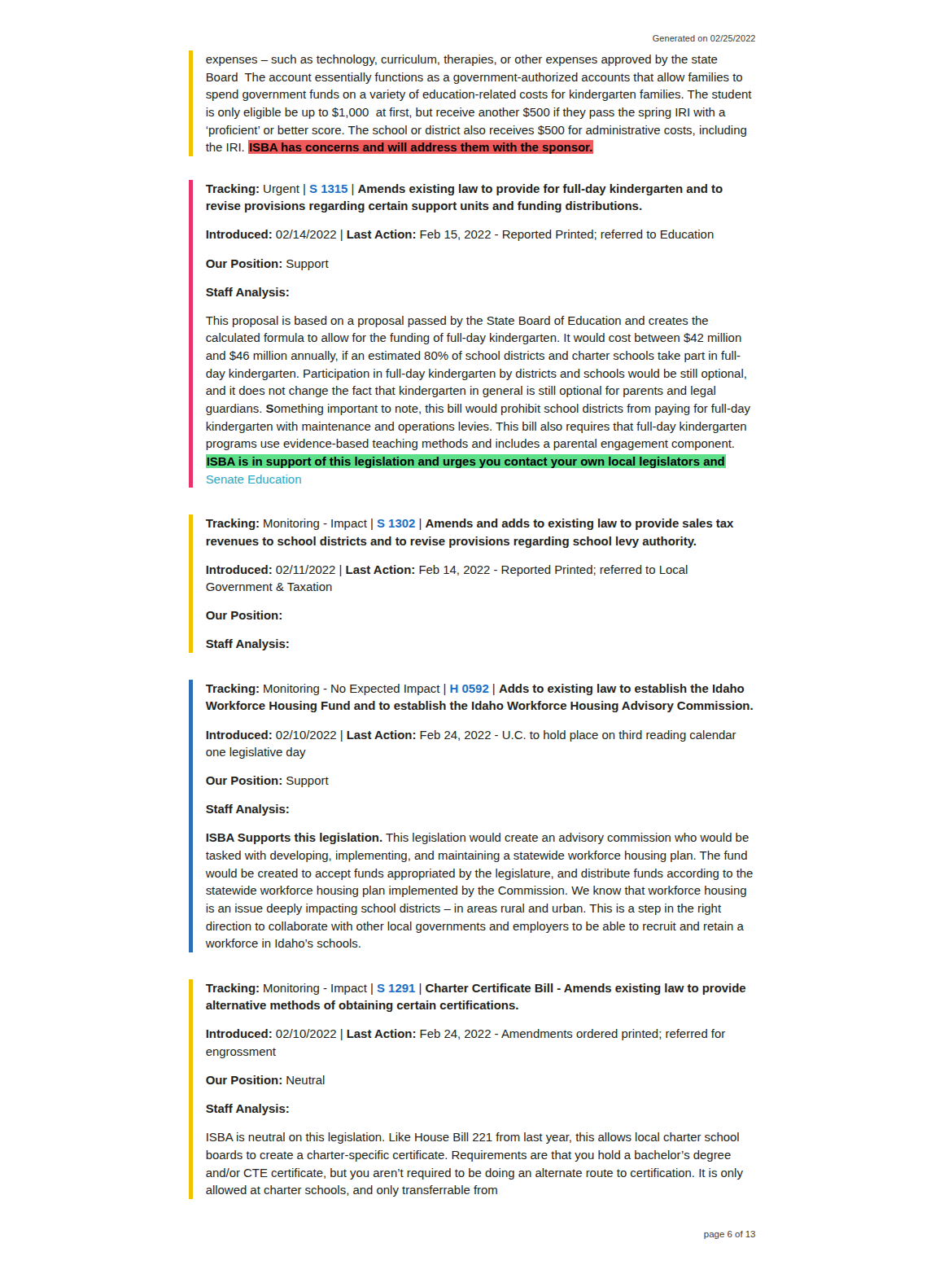Generated on 02/25/2022
expenses – such as technology, curriculum, therapies, or other expenses approved by the state Board The account essentially functions as a government-authorized accounts that allow families to spend government funds on a variety of education-related costs for kindergarten families. The student is only eligible be up to $1,000 at first, but receive another $500 if they pass the spring IRI with a ‘proficient’ or better score. The school or district also receives $500 for administrative costs, including the IRI. ISBA has concerns and will address them with the sponsor.
Tracking: Urgent | S 1315 | Amends existing law to provide for full-day kindergarten and to revise provisions regarding certain support units and funding distributions.
Introduced: 02/14/2022 | Last Action: Feb 15, 2022 - Reported Printed; referred to Education
Our Position: Support
Staff Analysis:
This proposal is based on a proposal passed by the State Board of Education and creates the calculated formula to allow for the funding of full-day kindergarten. It would cost between $42 million and $46 million annually, if an estimated 80% of school districts and charter schools take part in full-day kindergarten. Participation in full-day kindergarten by districts and schools would be still optional, and it does not change the fact that kindergarten in general is still optional for parents and legal guardians. Something important to note, this bill would prohibit school districts from paying for full-day kindergarten with maintenance and operations levies. This bill also requires that full-day kindergarten programs use evidence-based teaching methods and includes a parental engagement component. ISBA is in support of this legislation and urges you contact your own local legislators and Senate Education
Tracking: Monitoring - Impact | S 1302 | Amends and adds to existing law to provide sales tax revenues to school districts and to revise provisions regarding school levy authority.
Introduced: 02/11/2022 | Last Action: Feb 14, 2022 - Reported Printed; referred to Local Government & Taxation
Our Position:
Staff Analysis:
Tracking: Monitoring - No Expected Impact | H 0592 | Adds to existing law to establish the Idaho Workforce Housing Fund and to establish the Idaho Workforce Housing Advisory Commission.
Introduced: 02/10/2022 | Last Action: Feb 24, 2022 - U.C. to hold place on third reading calendar one legislative day
Our Position: Support
Staff Analysis:
ISBA Supports this legislation. This legislation would create an advisory commission who would be tasked with developing, implementing, and maintaining a statewide workforce housing plan. The fund would be created to accept funds appropriated by the legislature, and distribute funds according to the statewide workforce housing plan implemented by the Commission. We know that workforce housing is an issue deeply impacting school districts – in areas rural and urban. This is a step in the right direction to collaborate with other local governments and employers to be able to recruit and retain a workforce in Idaho’s schools.
Tracking: Monitoring - Impact | S 1291 | Charter Certificate Bill - Amends existing law to provide alternative methods of obtaining certain certifications.
Introduced: 02/10/2022 | Last Action: Feb 24, 2022 - Amendments ordered printed; referred for engrossment
Our Position: Neutral
Staff Analysis:
ISBA is neutral on this legislation. Like House Bill 221 from last year, this allows local charter school boards to create a charter-specific certificate. Requirements are that you hold a bachelor’s degree and/or CTE certificate, but you aren’t required to be doing an alternate route to certification. It is only allowed at charter schools, and only transferrable from
page 6 of 13